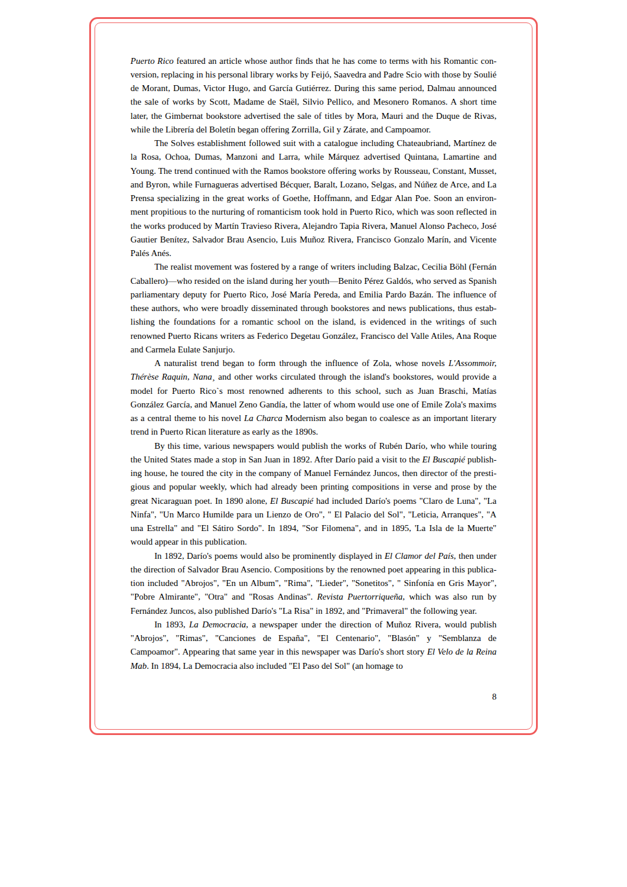Puerto Rico featured an article whose author finds that he has come to terms with his Romantic conversion, replacing in his personal library works by Feijó, Saavedra and Padre Scio with those by Soulié de Morant, Dumas, Victor Hugo, and García Gutiérrez. During this same period, Dalmau announced the sale of works by Scott, Madame de Staël, Silvio Pellico, and Mesonero Romanos. A short time later, the Gimbernat bookstore advertised the sale of titles by Mora, Mauri and the Duque de Rivas, while the Librería del Boletín began offering Zorrilla, Gil y Zárate, and Campoamor.
The Solves establishment followed suit with a catalogue including Chateaubriand, Martínez de la Rosa, Ochoa, Dumas, Manzoni and Larra, while Márquez advertised Quintana, Lamartine and Young. The trend continued with the Ramos bookstore offering works by Rousseau, Constant, Musset, and Byron, while Furnagueras advertised Bécquer, Baralt, Lozano, Selgas, and Núñez de Arce, and La Prensa specializing in the great works of Goethe, Hoffmann, and Edgar Alan Poe. Soon an environment propitious to the nurturing of romanticism took hold in Puerto Rico, which was soon reflected in the works produced by Martín Travieso Rivera, Alejandro Tapia Rivera, Manuel Alonso Pacheco, José Gautier Benítez, Salvador Brau Asencio, Luis Muñoz Rivera, Francisco Gonzalo Marín, and Vicente Palés Anés.
The realist movement was fostered by a range of writers including Balzac, Cecilia Böhl (Fernán Caballero)—who resided on the island during her youth—Benito Pérez Galdós, who served as Spanish parliamentary deputy for Puerto Rico, José María Pereda, and Emilia Pardo Bazán. The influence of these authors, who were broadly disseminated through bookstores and news publications, thus establishing the foundations for a romantic school on the island, is evidenced in the writings of such renowned Puerto Ricans writers as Federico Degetau González, Francisco del Valle Atiles, Ana Roque and Carmela Eulate Sanjurjo.
A naturalist trend began to form through the influence of Zola, whose novels L'Assommoir, Thérèse Raquin, Nana¸ and other works circulated through the island's bookstores, would provide a model for Puerto Rico`s most renowned adherents to this school, such as Juan Braschi, Matías González García, and Manuel Zeno Gandía, the latter of whom would use one of Emile Zola's maxims as a central theme to his novel La Charca Modernism also began to coalesce as an important literary trend in Puerto Rican literature as early as the 1890s.
By this time, various newspapers would publish the works of Rubén Darío, who while touring the United States made a stop in San Juan in 1892. After Darío paid a visit to the El Buscapié publishing house, he toured the city in the company of Manuel Fernández Juncos, then director of the prestigious and popular weekly, which had already been printing compositions in verse and prose by the great Nicaraguan poet. In 1890 alone, El Buscapié had included Darío's poems "Claro de Luna", "La Ninfa", "Un Marco Humilde para un Lienzo de Oro", " El Palacio del Sol", "Leticia, Arranques", "A una Estrella" and "El Sátiro Sordo". In 1894, "Sor Filomena", and in 1895, 'La Isla de la Muerte" would appear in this publication.
In 1892, Darío's poems would also be prominently displayed in El Clamor del País, then under the direction of Salvador Brau Asencio. Compositions by the renowned poet appearing in this publication included "Abrojos", "En un Album", "Rima", "Lieder", "Sonetitos", " Sinfonía en Gris Mayor", "Pobre Almirante", "Otra" and "Rosas Andinas". Revista Puertorriqueña, which was also run by Fernández Juncos, also published Darío's "La Risa" in 1892, and "Primaveral" the following year.
In 1893, La Democracia, a newspaper under the direction of Muñoz Rivera, would publish "Abrojos", "Rimas", "Canciones de España", "El Centenario", "Blasón" y "Semblanza de Campoamor". Appearing that same year in this newspaper was Darío's short story El Velo de la Reina Mab. In 1894, La Democracia also included "El Paso del Sol" (an homage to
8